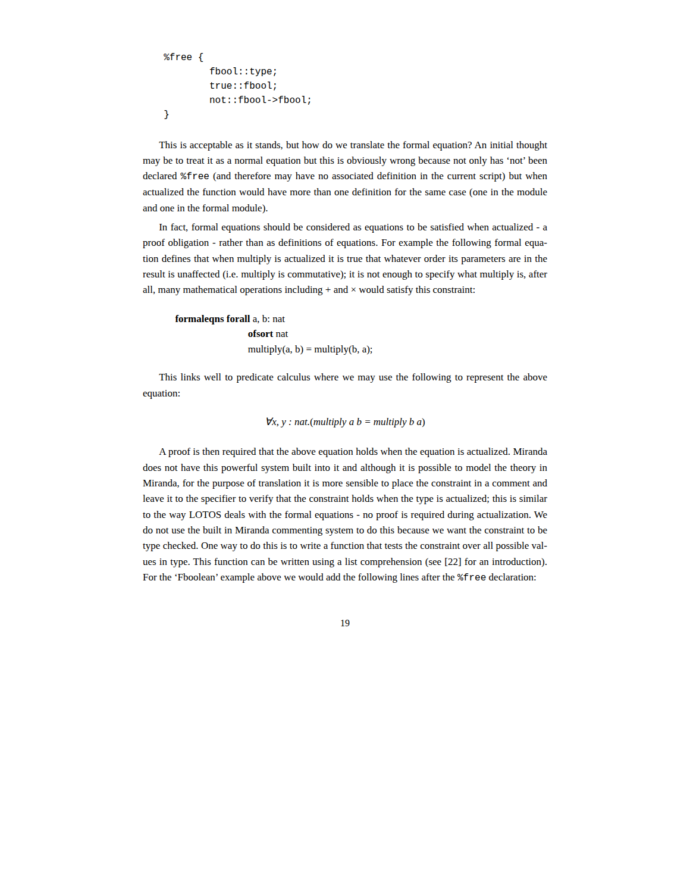%free {
        fbool::type;
        true::fbool;
        not::fbool->fbool;
}
This is acceptable as it stands, but how do we translate the formal equation? An initial thought may be to treat it as a normal equation but this is obviously wrong because not only has ‘not’ been declared %free (and therefore may have no associated definition in the current script) but when actualized the function would have more than one definition for the same case (one in the module and one in the formal module).
In fact, formal equations should be considered as equations to be satisfied when actualized - a proof obligation - rather than as definitions of equations. For example the following formal equation defines that when multiply is actualized it is true that whatever order its parameters are in the result is unaffected (i.e. multiply is commutative); it is not enough to specify what multiply is, after all, many mathematical operations including + and × would satisfy this constraint:
formaleqns forall a, b: nat
ofsort nat
multiply(a, b) = multiply(b, a);
This links well to predicate calculus where we may use the following to represent the above equation:
∀x, y : nat.(multiply a b = multiply b a)
A proof is then required that the above equation holds when the equation is actualized. Miranda does not have this powerful system built into it and although it is possible to model the theory in Miranda, for the purpose of translation it is more sensible to place the constraint in a comment and leave it to the specifier to verify that the constraint holds when the type is actualized; this is similar to the way LOTOS deals with the formal equations - no proof is required during actualization. We do not use the built in Miranda commenting system to do this because we want the constraint to be type checked. One way to do this is to write a function that tests the constraint over all possible values in type. This function can be written using a list comprehension (see [22] for an introduction). For the ‘Fboolean’ example above we would add the following lines after the %free declaration:
19